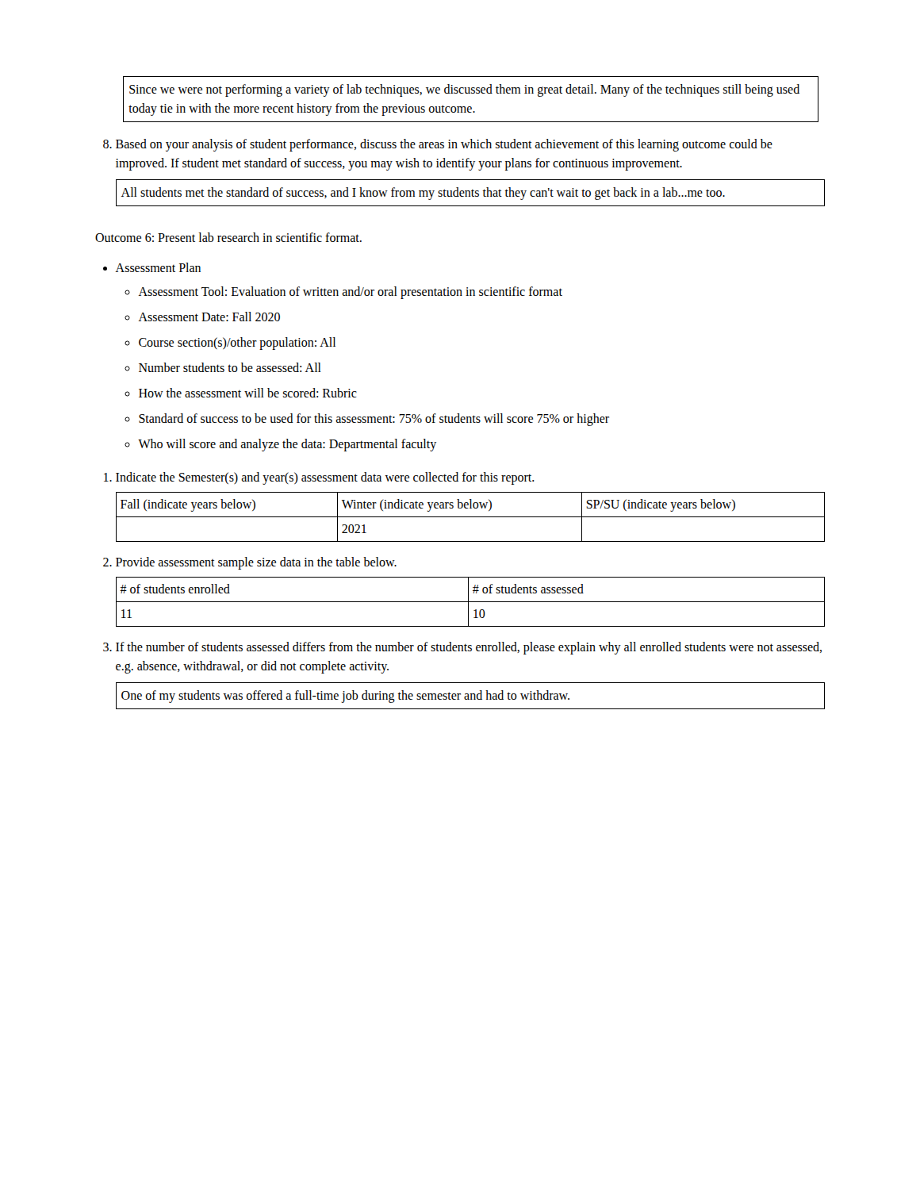Since we were not performing a variety of lab techniques, we discussed them in great detail. Many of the techniques still being used today tie in with the more recent history from the previous outcome.
Based on your analysis of student performance, discuss the areas in which student achievement of this learning outcome could be improved. If student met standard of success, you may wish to identify your plans for continuous improvement.
All students met the standard of success, and I know from my students that they can't wait to get back in a lab...me too.
Outcome 6: Present lab research in scientific format.
Assessment Plan
Assessment Tool: Evaluation of written and/or oral presentation in scientific format
Assessment Date: Fall 2020
Course section(s)/other population: All
Number students to be assessed: All
How the assessment will be scored: Rubric
Standard of success to be used for this assessment: 75% of students will score 75% or higher
Who will score and analyze the data: Departmental faculty
Indicate the Semester(s) and year(s) assessment data were collected for this report.
| Fall (indicate years below) | Winter (indicate years below) | SP/SU (indicate years below) |
| | 2021 | |
Provide assessment sample size data in the table below.
| # of students enrolled | # of students assessed |
| 11 | 10 |
If the number of students assessed differs from the number of students enrolled, please explain why all enrolled students were not assessed, e.g. absence, withdrawal, or did not complete activity.
One of my students was offered a full-time job during the semester and had to withdraw.